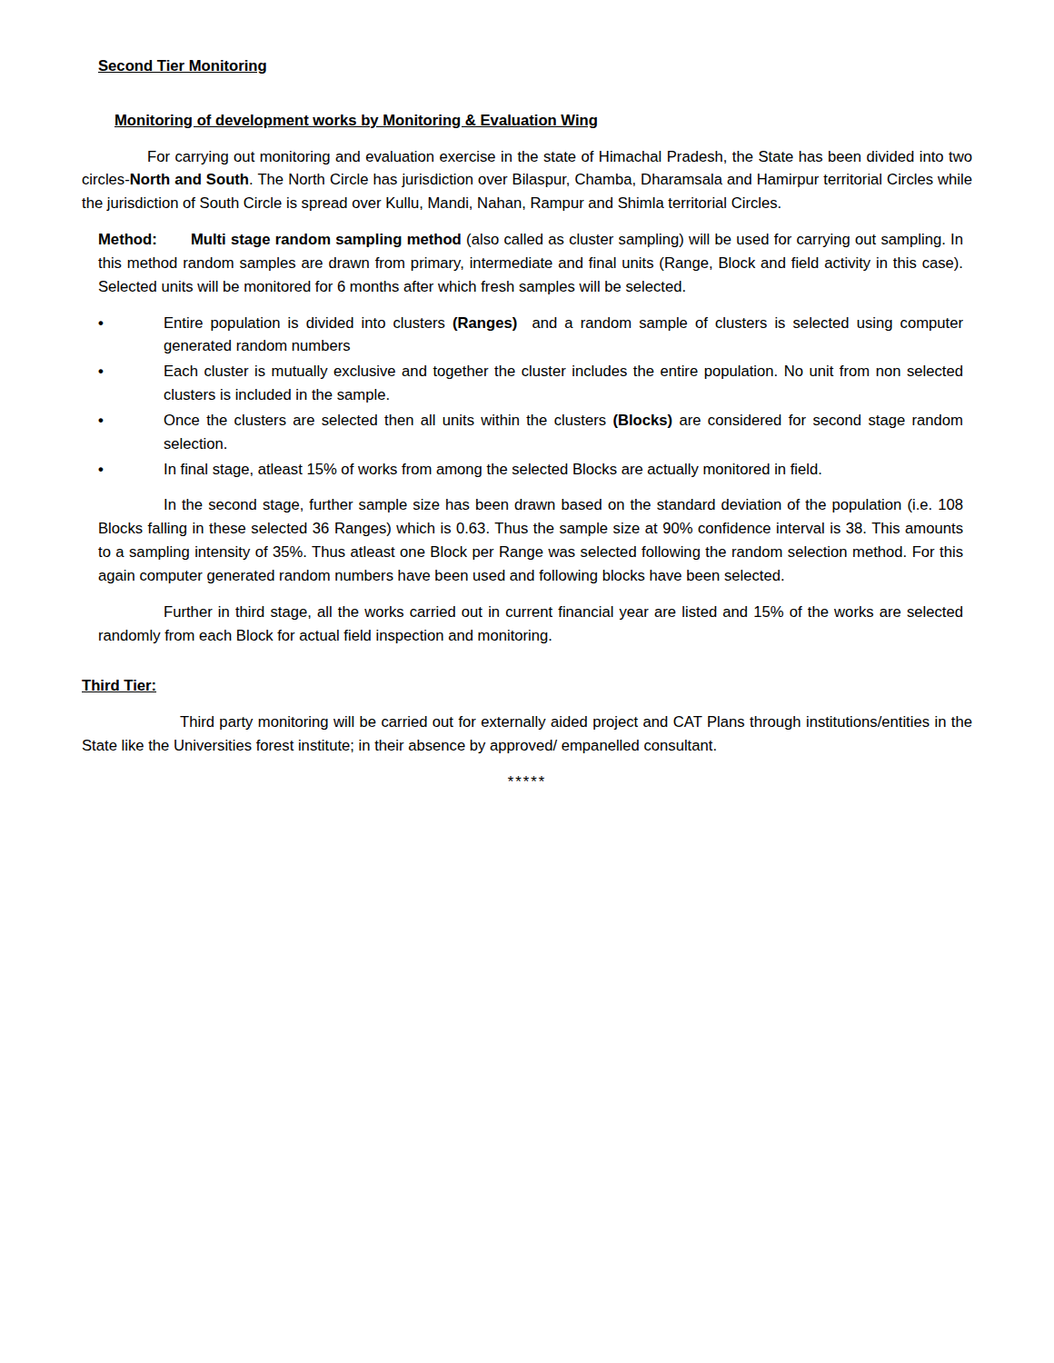Second Tier Monitoring
Monitoring of development works by Monitoring & Evaluation Wing
For carrying out monitoring and evaluation exercise in the state of Himachal Pradesh, the State has been divided into two circles-North and South. The North Circle has jurisdiction over Bilaspur, Chamba, Dharamsala and Hamirpur territorial Circles while the jurisdiction of South Circle is spread over Kullu, Mandi, Nahan, Rampur and Shimla territorial Circles.
Method: Multi stage random sampling method (also called as cluster sampling) will be used for carrying out sampling. In this method random samples are drawn from primary, intermediate and final units (Range, Block and field activity in this case). Selected units will be monitored for 6 months after which fresh samples will be selected.
Entire population is divided into clusters (Ranges) and a random sample of clusters is selected using computer generated random numbers
Each cluster is mutually exclusive and together the cluster includes the entire population. No unit from non selected clusters is included in the sample.
Once the clusters are selected then all units within the clusters (Blocks) are considered for second stage random selection.
In final stage, atleast 15% of works from among the selected Blocks are actually monitored in field.
In the second stage, further sample size has been drawn based on the standard deviation of the population (i.e. 108 Blocks falling in these selected 36 Ranges) which is 0.63. Thus the sample size at 90% confidence interval is 38. This amounts to a sampling intensity of 35%. Thus atleast one Block per Range was selected following the random selection method. For this again computer generated random numbers have been used and following blocks have been selected.
Further in third stage, all the works carried out in current financial year are listed and 15% of the works are selected randomly from each Block for actual field inspection and monitoring.
Third Tier:
Third party monitoring will be carried out for externally aided project and CAT Plans through institutions/entities in the State like the Universities forest institute; in their absence by approved/ empanelled consultant.
*****